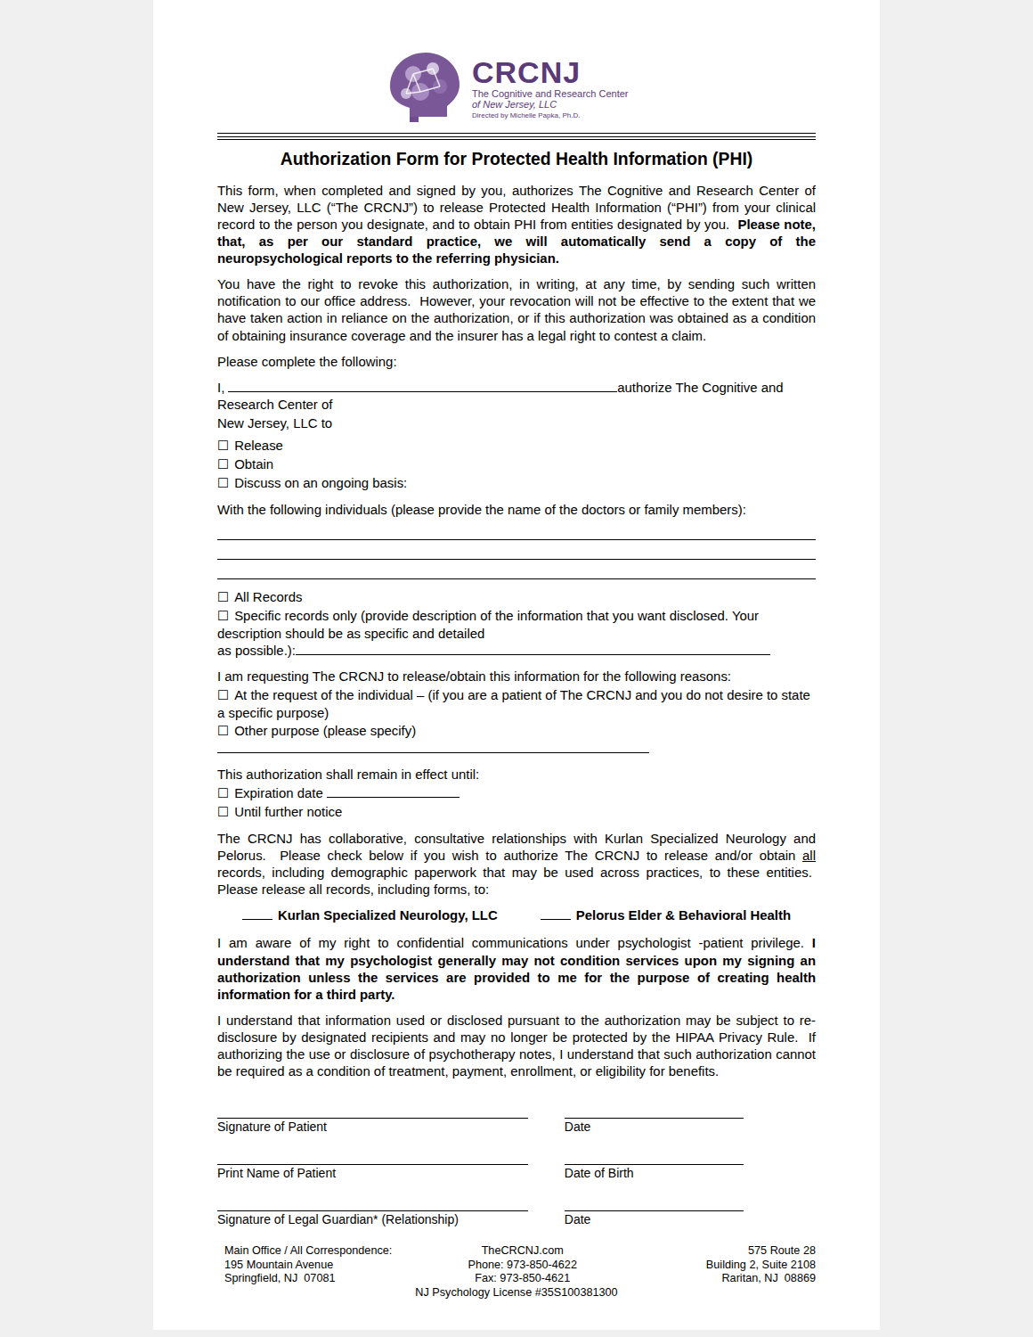CRCNJ The Cognitive and Research Center of New Jersey, LLC Directed by Michelle Papka, Ph.D.
Authorization Form for Protected Health Information (PHI)
This form, when completed and signed by you, authorizes The Cognitive and Research Center of New Jersey, LLC (“The CRCNJ”) to release Protected Health Information (“PHI”) from your clinical record to the person you designate, and to obtain PHI from entities designated by you. Please note, that, as per our standard practice, we will automatically send a copy of the neuropsychological reports to the referring physician.
You have the right to revoke this authorization, in writing, at any time, by sending such written notification to our office address. However, your revocation will not be effective to the extent that we have taken action in reliance on the authorization, or if this authorization was obtained as a condition of obtaining insurance coverage and the insurer has a legal right to contest a claim.
Please complete the following:
I, authorize The Cognitive and Research Center of
New Jersey, LLC to
☐Release
☐Obtain
☐Discuss on an ongoing basis:
With the following individuals (please provide the name of the doctors or family members):
☐All Records
☐Specific records only (provide description of the information that you want disclosed. Your description should be as specific and detailed
as possible.):
I am requesting The CRCNJ to release/obtain this information for the following reasons:
☐At the request of the individual – (if you are a patient of The CRCNJ and you do not desire to state a specific purpose)
☐Other purpose (please specify)
This authorization shall remain in effect until:
☐Expiration date
☐Until further notice
The CRCNJ has collaborative, consultative relationships with Kurlan Specialized Neurology and Pelorus. Please check below if you wish to authorize The CRCNJ to release and/or obtain all records, including demographic paperwork that may be used across practices, to these entities. Please release all records, including forms, to:
Kurlan Specialized Neurology, LLC Pelorus Elder & Behavioral Health
I am aware of my right to confidential communications under psychologist -patient privilege. I understand that my psychologist generally may not condition services upon my signing an authorization unless the services are provided to me for the purpose of creating health information for a third party.
I understand that information used or disclosed pursuant to the authorization may be subject to re-disclosure by designated recipients and may no longer be protected by the HIPAA Privacy Rule. If authorizing the use or disclosure of psychotherapy notes, I understand that such authorization cannot be required as a condition of treatment, payment, enrollment, or eligibility for benefits.
| Signature of Patient | | Date | |
| Print Name of Patient | | Date of Birth | |
| Signature of Legal Guardian* (Relationship) | | Date | |
| Main Office / All Correspondence: | TheCRCNJ.com | 575 Route 28 |
| 195 Mountain Avenue | Phone: 973-850-4622 | Building 2, Suite 2108 |
| Springfield, NJ 07081 | Fax: 973-850-4621 | Raritan, NJ 08869 |
NJ Psychology License #35S100381300